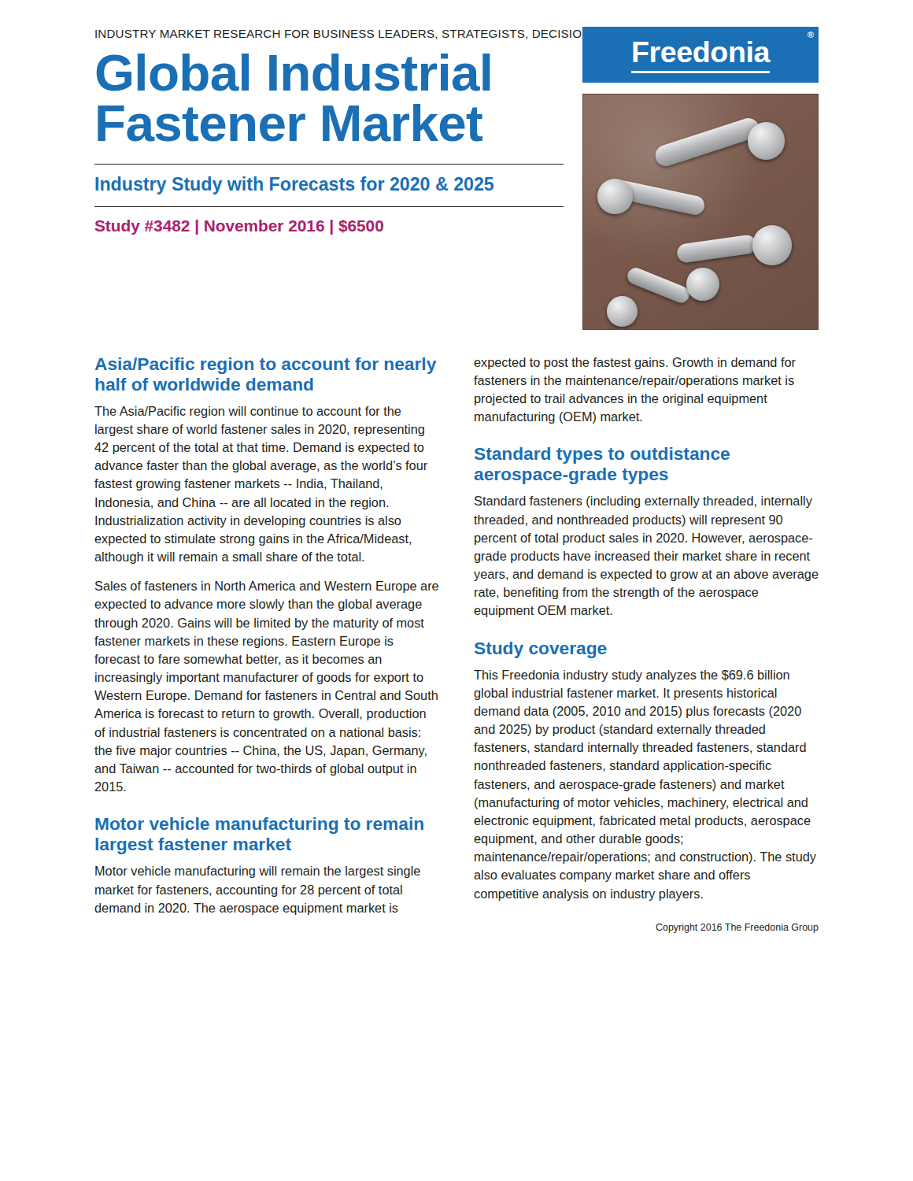Industry Market Research for Business Leaders, Strategists, Decision Makers
Global Industrial Fastener Market
Industry Study with Forecasts for 2020 & 2025
Study #3482 | November 2016 | $6500
® Freedonia
Asia/Pacific region to account for nearly half of worldwide demand
The Asia/Pacific region will continue to account for the largest share of world fastener sales in 2020, representing 42 percent of the total at that time. Demand is expected to advance faster than the global average, as the world’s four fastest growing fastener markets -- India, Thailand, Indonesia, and China -- are all located in the region. Industrialization activity in developing countries is also expected to stimulate strong gains in the Africa/Mideast, although it will remain a small share of the total.
Sales of fasteners in North America and Western Europe are expected to advance more slowly than the global average through 2020. Gains will be limited by the maturity of most fastener markets in these regions. Eastern Europe is forecast to fare somewhat better, as it becomes an increasingly important manufacturer of goods for export to Western Europe. Demand for fasteners in Central and South America is forecast to return to growth. Overall, production of industrial fasteners is concentrated on a national basis: the five major countries -- China, the US, Japan, Germany, and Taiwan -- accounted for two-thirds of global output in 2015.
Motor vehicle manufacturing to remain largest fastener market
Motor vehicle manufacturing will remain the largest single market for fasteners, accounting for 28 percent of total demand in 2020. The aerospace equipment market is expected to post the fastest gains. Growth in demand for fasteners in the maintenance/repair/operations market is projected to trail advances in the original equipment manufacturing (OEM) market.
Standard types to outdistance aerospace-grade types
Standard fasteners (including externally threaded, internally threaded, and nonthreaded products) will represent 90 percent of total product sales in 2020. However, aerospace-grade products have increased their market share in recent years, and demand is expected to grow at an above average rate, benefiting from the strength of the aerospace equipment OEM market.
Study coverage
This Freedonia industry study analyzes the $69.6 billion global industrial fastener market. It presents historical demand data (2005, 2010 and 2015) plus forecasts (2020 and 2025) by product (standard externally threaded fasteners, standard internally threaded fasteners, standard nonthreaded fasteners, standard application-specific fasteners, and aerospace-grade fasteners) and market (manufacturing of motor vehicles, machinery, electrical and electronic equipment, fabricated metal products, aerospace equipment, and other durable goods; maintenance/repair/operations; and construction). The study also evaluates company market share and offers competitive analysis on industry players.
Copyright 2016 The Freedonia Group